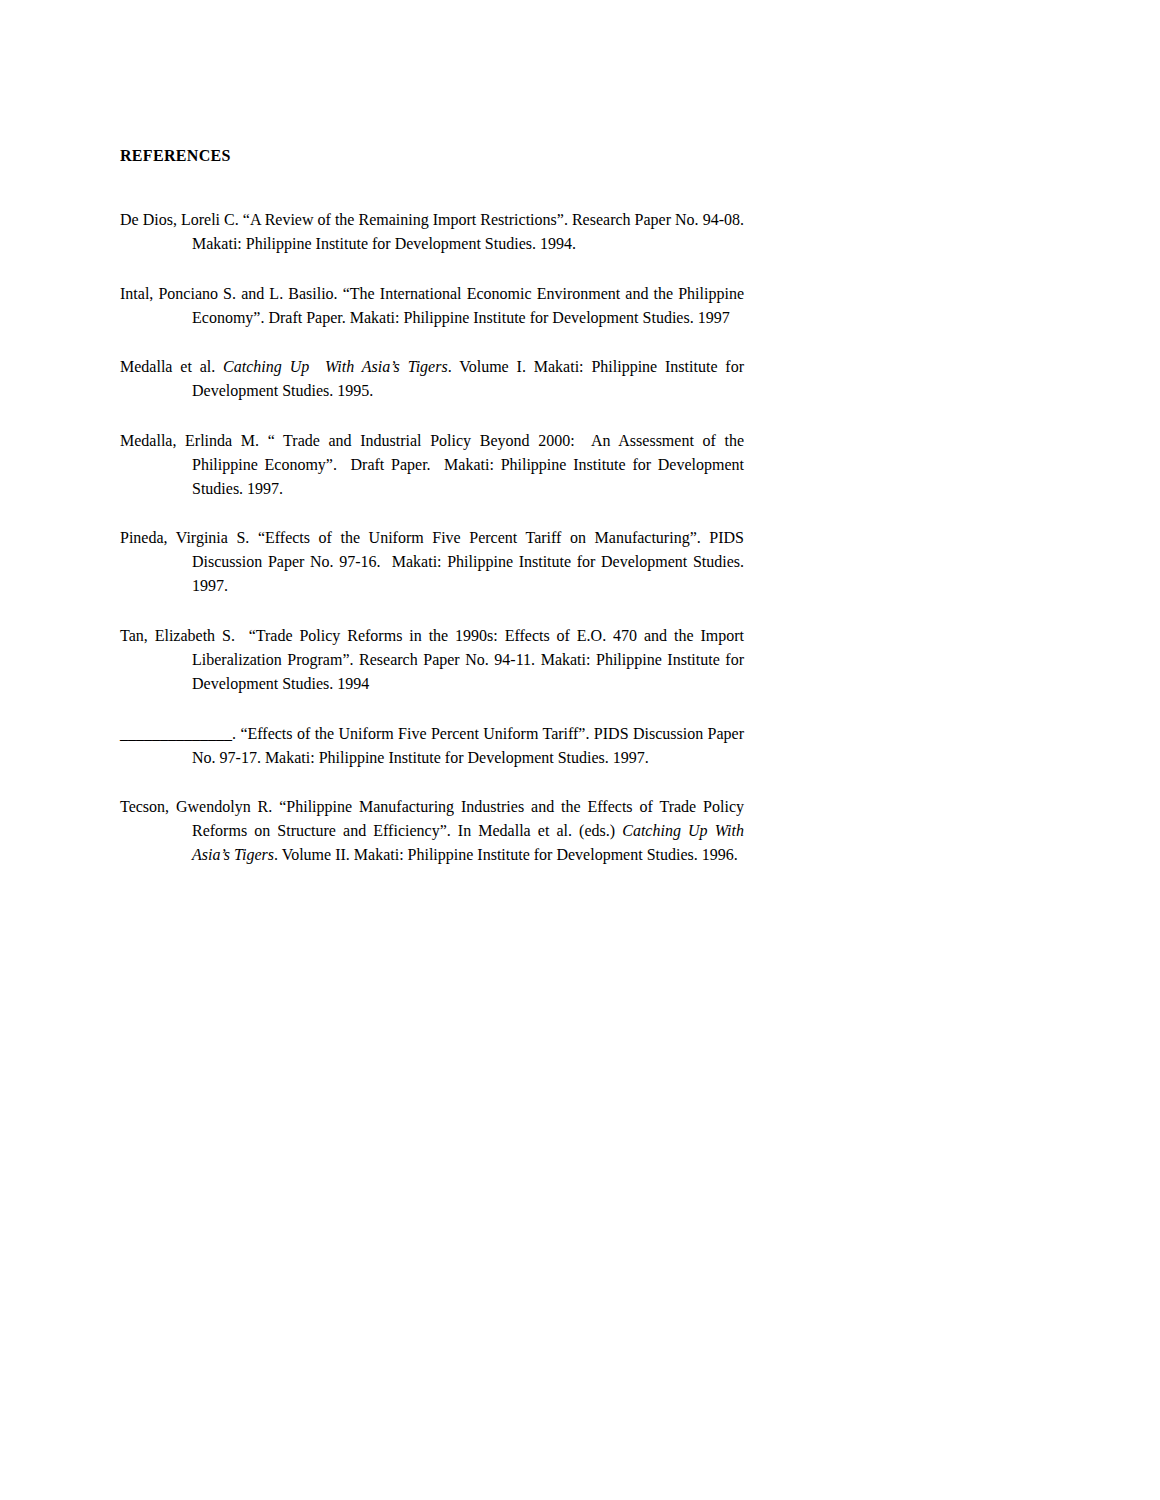REFERENCES
De Dios, Loreli C. “A Review of the Remaining Import Restrictions”. Research Paper No. 94-08. Makati: Philippine Institute for Development Studies. 1994.
Intal, Ponciano S. and L. Basilio. “The International Economic Environment and the Philippine Economy”. Draft Paper. Makati: Philippine Institute for Development Studies. 1997
Medalla et al. Catching Up With Asia’s Tigers. Volume I. Makati: Philippine Institute for Development Studies. 1995.
Medalla, Erlinda M. “ Trade and Industrial Policy Beyond 2000: An Assessment of the Philippine Economy”. Draft Paper. Makati: Philippine Institute for Development Studies. 1997.
Pineda, Virginia S. “Effects of the Uniform Five Percent Tariff on Manufacturing”. PIDS Discussion Paper No. 97-16. Makati: Philippine Institute for Development Studies. 1997.
Tan, Elizabeth S. “Trade Policy Reforms in the 1990s: Effects of E.O. 470 and the Import Liberalization Program”. Research Paper No. 94-11. Makati: Philippine Institute for Development Studies. 1994
______________. “Effects of the Uniform Five Percent Uniform Tariff”. PIDS Discussion Paper No. 97-17. Makati: Philippine Institute for Development Studies. 1997.
Tecson, Gwendolyn R. “Philippine Manufacturing Industries and the Effects of Trade Policy Reforms on Structure and Efficiency”. In Medalla et al. (eds.) Catching Up With Asia’s Tigers. Volume II. Makati: Philippine Institute for Development Studies. 1996.